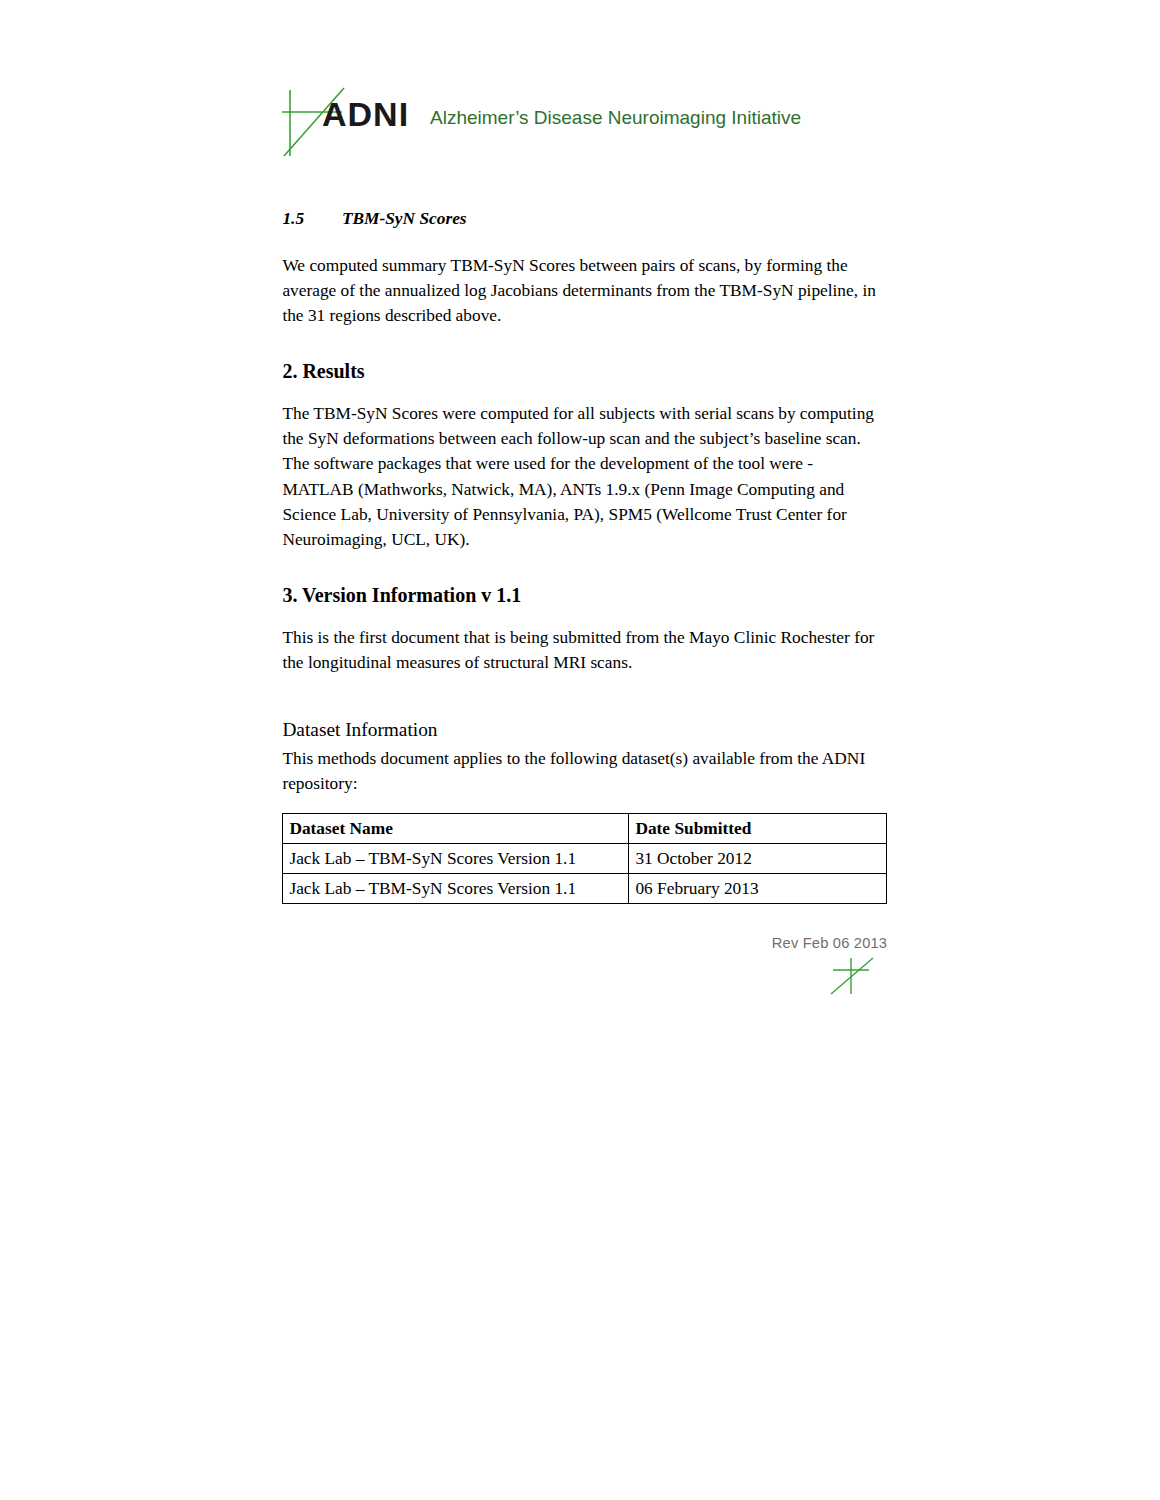ADNI Alzheimer’s Disease Neuroimaging Initiative
1.5 TBM-SyN Scores
We computed summary TBM-SyN Scores between pairs of scans, by forming the average of the annualized log Jacobians determinants from the TBM-SyN pipeline, in the 31 regions described above.
2. Results
The TBM-SyN Scores were computed for all subjects with serial scans by computing the SyN deformations between each follow-up scan and the subject’s baseline scan. The software packages that were used for the development of the tool were - MATLAB (Mathworks, Natwick, MA), ANTs 1.9.x (Penn Image Computing and Science Lab, University of Pennsylvania, PA), SPM5 (Wellcome Trust Center for Neuroimaging, UCL, UK).
3. Version Information v 1.1
This is the first document that is being submitted from the Mayo Clinic Rochester for the longitudinal measures of structural MRI scans.
Dataset Information
This methods document applies to the following dataset(s) available from the ADNI repository:
| Dataset Name | Date Submitted |
| --- | --- |
| Jack Lab – TBM-SyN Scores Version 1.1 | 31 October 2012 |
| Jack Lab – TBM-SyN Scores Version 1.1 | 06 February 2013 |
Rev Feb 06 2013